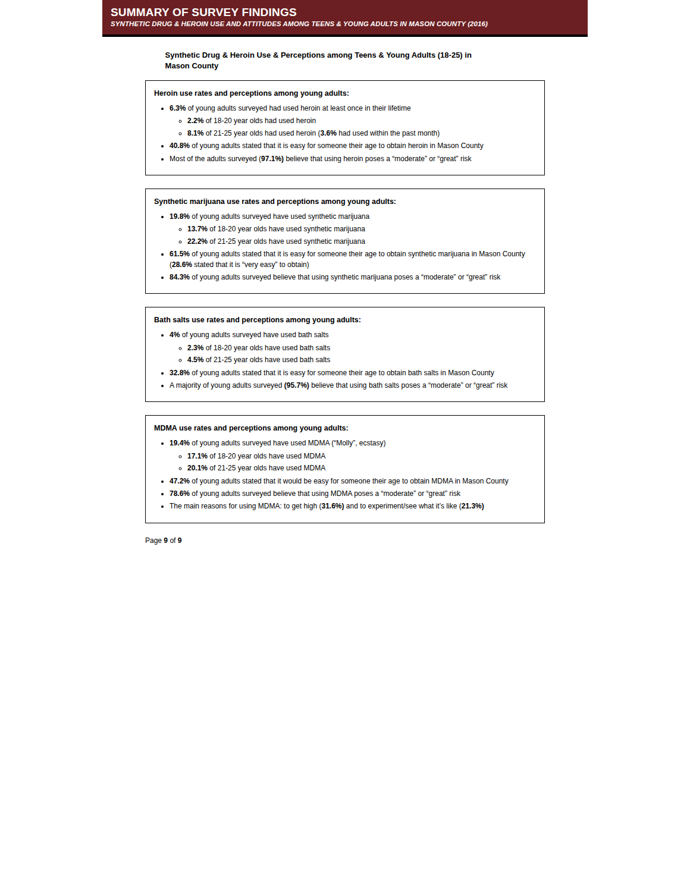SUMMARY OF SURVEY FINDINGS
SYNTHETIC DRUG & HEROIN USE AND ATTITUDES AMONG TEENS & YOUNG ADULTS IN MASON COUNTY (2016)
Synthetic Drug & Heroin Use & Perceptions among Teens & Young Adults (18-25) in Mason County
Heroin use rates and perceptions among young adults:
6.3% of young adults surveyed had used heroin at least once in their lifetime
2.2% of 18-20 year olds had used heroin
8.1% of 21-25 year olds had used heroin (3.6% had used within the past month)
40.8% of young adults stated that it is easy for someone their age to obtain heroin in Mason County
Most of the adults surveyed (97.1%) believe that using heroin poses a “moderate” or “great” risk
Synthetic marijuana use rates and perceptions among young adults:
19.8% of young adults surveyed have used synthetic marijuana
13.7% of 18-20 year olds have used synthetic marijuana
22.2% of 21-25 year olds have used synthetic marijuana
61.5% of young adults stated that it is easy for someone their age to obtain synthetic marijuana in Mason County (28.6% stated that it is “very easy” to obtain)
84.3% of young adults surveyed believe that using synthetic marijuana poses a “moderate” or “great” risk
Bath salts use rates and perceptions among young adults:
4% of young adults surveyed have used bath salts
2.3% of 18-20 year olds have used bath salts
4.5% of 21-25 year olds have used bath salts
32.8% of young adults stated that it is easy for someone their age to obtain bath salts in Mason County
A majority of young adults surveyed (95.7%) believe that using bath salts poses a “moderate” or “great” risk
MDMA use rates and perceptions among young adults:
19.4% of young adults surveyed have used MDMA (“Molly”, ecstasy)
17.1% of 18-20 year olds have used MDMA
20.1% of 21-25 year olds have used MDMA
47.2% of young adults stated that it would be easy for someone their age to obtain MDMA in Mason County
78.6% of young adults surveyed believe that using MDMA poses a “moderate” or “great” risk
The main reasons for using MDMA: to get high (31.6%) and to experiment/see what it’s like (21.3%)
Page 9 of 9